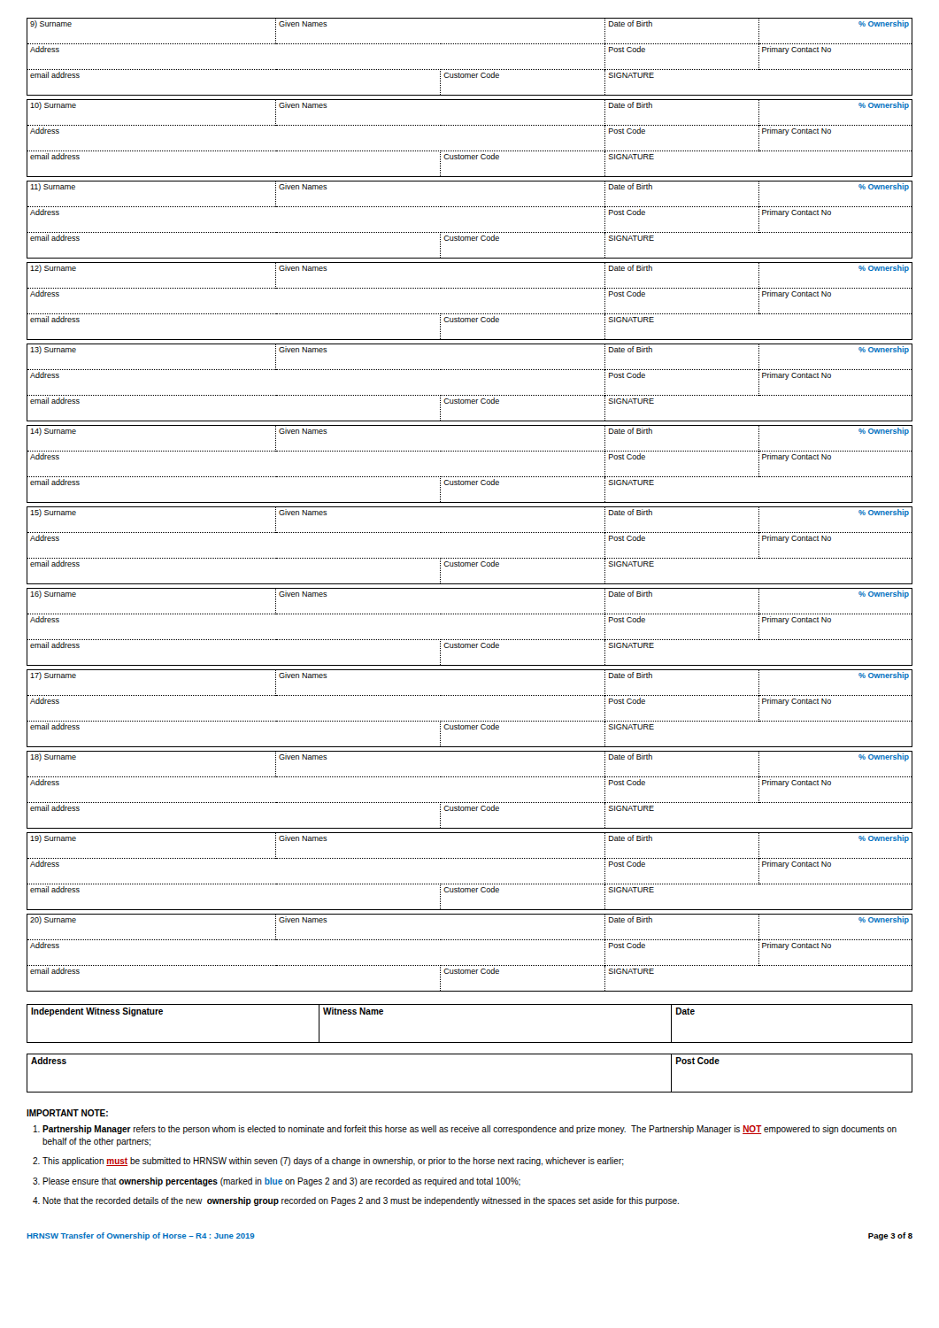| 9) Surname | Given Names | Date of Birth | % Ownership |
| Address | Post Code | Primary Contact No |
| email address | Customer Code | SIGNATURE |
| 10) Surname | Given Names | Date of Birth | % Ownership |
| Address | Post Code | Primary Contact No |
| email address | Customer Code | SIGNATURE |
| 11) Surname | Given Names | Date of Birth | % Ownership |
| Address | Post Code | Primary Contact No |
| email address | Customer Code | SIGNATURE |
| 12) Surname | Given Names | Date of Birth | % Ownership |
| Address | Post Code | Primary Contact No |
| email address | Customer Code | SIGNATURE |
| 13) Surname | Given Names | Date of Birth | % Ownership |
| Address | Post Code | Primary Contact No |
| email address | Customer Code | SIGNATURE |
| 14) Surname | Given Names | Date of Birth | % Ownership |
| Address | Post Code | Primary Contact No |
| email address | Customer Code | SIGNATURE |
| 15) Surname | Given Names | Date of Birth | % Ownership |
| Address | Post Code | Primary Contact No |
| email address | Customer Code | SIGNATURE |
| 16) Surname | Given Names | Date of Birth | % Ownership |
| Address | Post Code | Primary Contact No |
| email address | Customer Code | SIGNATURE |
| 17) Surname | Given Names | Date of Birth | % Ownership |
| Address | Post Code | Primary Contact No |
| email address | Customer Code | SIGNATURE |
| 18) Surname | Given Names | Date of Birth | % Ownership |
| Address | Post Code | Primary Contact No |
| email address | Customer Code | SIGNATURE |
| 19) Surname | Given Names | Date of Birth | % Ownership |
| Address | Post Code | Primary Contact No |
| email address | Customer Code | SIGNATURE |
| 20) Surname | Given Names | Date of Birth | % Ownership |
| Address | Post Code | Primary Contact No |
| email address | Customer Code | SIGNATURE |
| Independent Witness Signature | Witness Name | Date |
| Address | Post Code |
IMPORTANT NOTE:
Partnership Manager refers to the person whom is elected to nominate and forfeit this horse as well as receive all correspondence and prize money. The Partnership Manager is NOT empowered to sign documents on behalf of the other partners;
This application must be submitted to HRNSW within seven (7) days of a change in ownership, or prior to the horse next racing, whichever is earlier;
Please ensure that ownership percentages (marked in blue on Pages 2 and 3) are recorded as required and total 100%;
Note that the recorded details of the new ownership group recorded on Pages 2 and 3 must be independently witnessed in the spaces set aside for this purpose.
HRNSW Transfer of Ownership of Horse – R4 : June 2019 Page 3 of 8